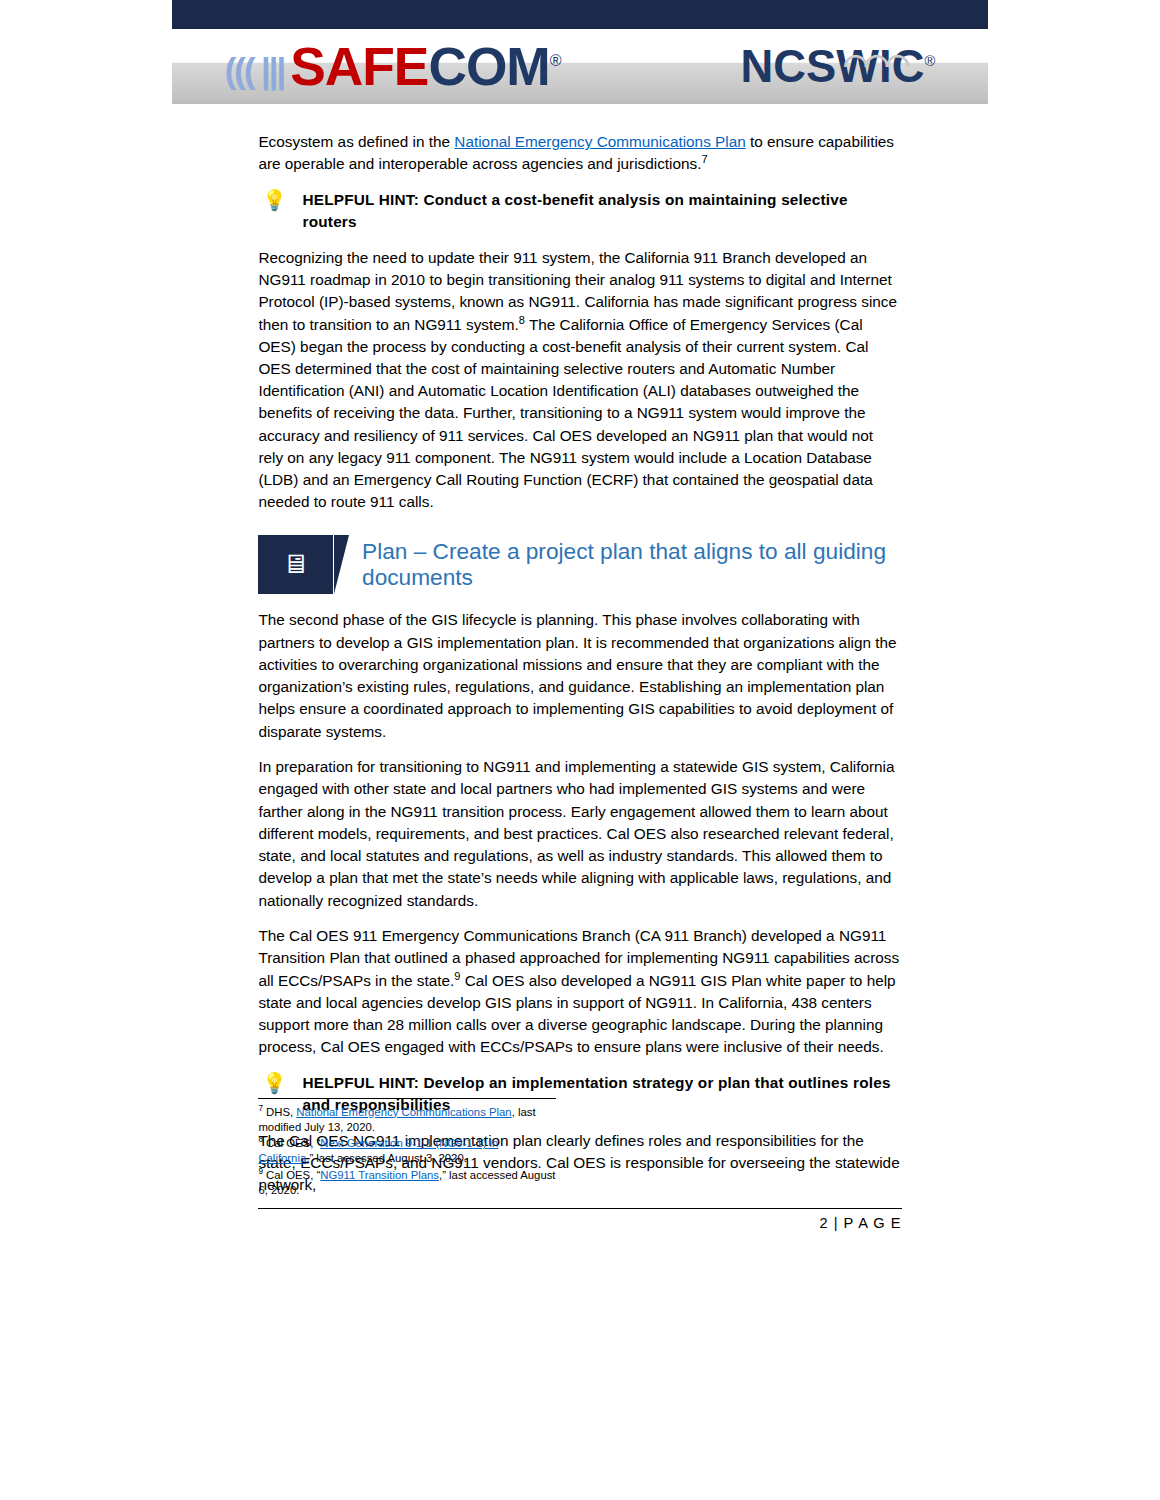((( |||SAFE COM®
◠◠◠NCSWIC®
Ecosystem as defined in the National Emergency Communications Plan to ensure capabilities are operable and interoperable across agencies and jurisdictions.7
💡
HELPFUL HINT: Conduct a cost-benefit analysis on maintaining selective routers
Recognizing the need to update their 911 system, the California 911 Branch developed an NG911 roadmap in 2010 to begin transitioning their analog 911 systems to digital and Internet Protocol (IP)-based systems, known as NG911. California has made significant progress since then to transition to an NG911 system.8 The California Office of Emergency Services (Cal OES) began the process by conducting a cost-benefit analysis of their current system. Cal OES determined that the cost of maintaining selective routers and Automatic Number Identification (ANI) and Automatic Location Identification (ALI) databases outweighed the benefits of receiving the data. Further, transitioning to a NG911 system would improve the accuracy and resiliency of 911 services. Cal OES developed an NG911 plan that would not rely on any legacy 911 component. The NG911 system would include a Location Database (LDB) and an Emergency Call Routing Function (ECRF) that contained the geospatial data needed to route 911 calls.
🖥
Plan – Create a project plan that aligns to all guiding documents
The second phase of the GIS lifecycle is planning. This phase involves collaborating with partners to develop a GIS implementation plan. It is recommended that organizations align the activities to overarching organizational missions and ensure that they are compliant with the organization’s existing rules, regulations, and guidance. Establishing an implementation plan helps ensure a coordinated approach to implementing GIS capabilities to avoid deployment of disparate systems.
In preparation for transitioning to NG911 and implementing a statewide GIS system, California engaged with other state and local partners who had implemented GIS systems and were farther along in the NG911 transition process. Early engagement allowed them to learn about different models, requirements, and best practices. Cal OES also researched relevant federal, state, and local statutes and regulations, as well as industry standards. This allowed them to develop a plan that met the state’s needs while aligning with applicable laws, regulations, and nationally recognized standards.
The Cal OES 911 Emergency Communications Branch (CA 911 Branch) developed a NG911 Transition Plan that outlined a phased approached for implementing NG911 capabilities across all ECCs/PSAPs in the state.9 Cal OES also developed a NG911 GIS Plan white paper to help state and local agencies develop GIS plans in support of NG911. In California, 438 centers support more than 28 million calls over a diverse geographic landscape. During the planning process, Cal OES engaged with ECCs/PSAPs to ensure plans were inclusive of their needs.
💡
HELPFUL HINT: Develop an implementation strategy or plan that outlines roles and responsibilities
The Cal OES NG911 implementation plan clearly defines roles and responsibilities for the state, ECCs/PSAPs, and NG911 vendors. Cal OES is responsible for overseeing the statewide network,
7 DHS, National Emergency Communications Plan, last modified July 13, 2020.
8 Cal OES, “Next Generation 9-1-1 (NG9-1-1) in California,” last accessed August 3, 2020.
9 Cal OES, “NG911 Transition Plans,” last accessed August 6, 2020.
2 | P A G E